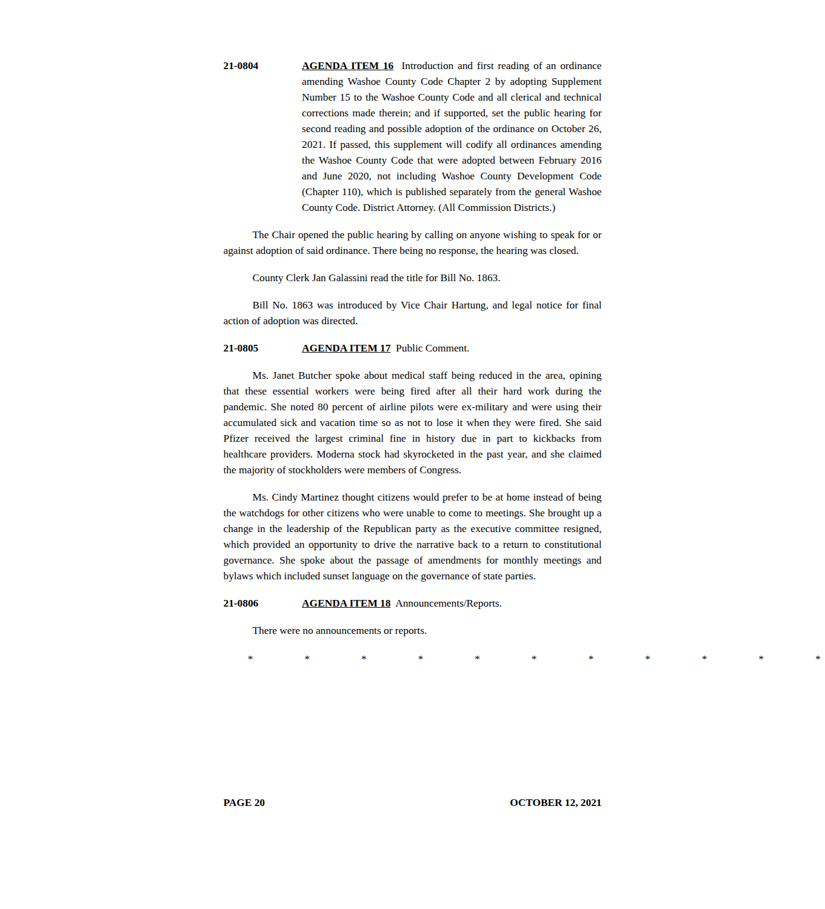21-0804
AGENDA ITEM 16 Introduction and first reading of an ordinance amending Washoe County Code Chapter 2 by adopting Supplement Number 15 to the Washoe County Code and all clerical and technical corrections made therein; and if supported, set the public hearing for second reading and possible adoption of the ordinance on October 26, 2021. If passed, this supplement will codify all ordinances amending the Washoe County Code that were adopted between February 2016 and June 2020, not including Washoe County Development Code (Chapter 110), which is published separately from the general Washoe County Code. District Attorney. (All Commission Districts.)
The Chair opened the public hearing by calling on anyone wishing to speak for or against adoption of said ordinance. There being no response, the hearing was closed.
County Clerk Jan Galassini read the title for Bill No. 1863.
Bill No. 1863 was introduced by Vice Chair Hartung, and legal notice for final action of adoption was directed.
21-0805
AGENDA ITEM 17 Public Comment.
Ms. Janet Butcher spoke about medical staff being reduced in the area, opining that these essential workers were being fired after all their hard work during the pandemic. She noted 80 percent of airline pilots were ex-military and were using their accumulated sick and vacation time so as not to lose it when they were fired. She said Pfizer received the largest criminal fine in history due in part to kickbacks from healthcare providers. Moderna stock had skyrocketed in the past year, and she claimed the majority of stockholders were members of Congress.
Ms. Cindy Martinez thought citizens would prefer to be at home instead of being the watchdogs for other citizens who were unable to come to meetings. She brought up a change in the leadership of the Republican party as the executive committee resigned, which provided an opportunity to drive the narrative back to a return to constitutional governance. She spoke about the passage of amendments for monthly meetings and bylaws which included sunset language on the governance of state parties.
21-0806
AGENDA ITEM 18 Announcements/Reports.
There were no announcements or reports.
* * * * * * * * * * *
PAGE 20 OCTOBER 12, 2021